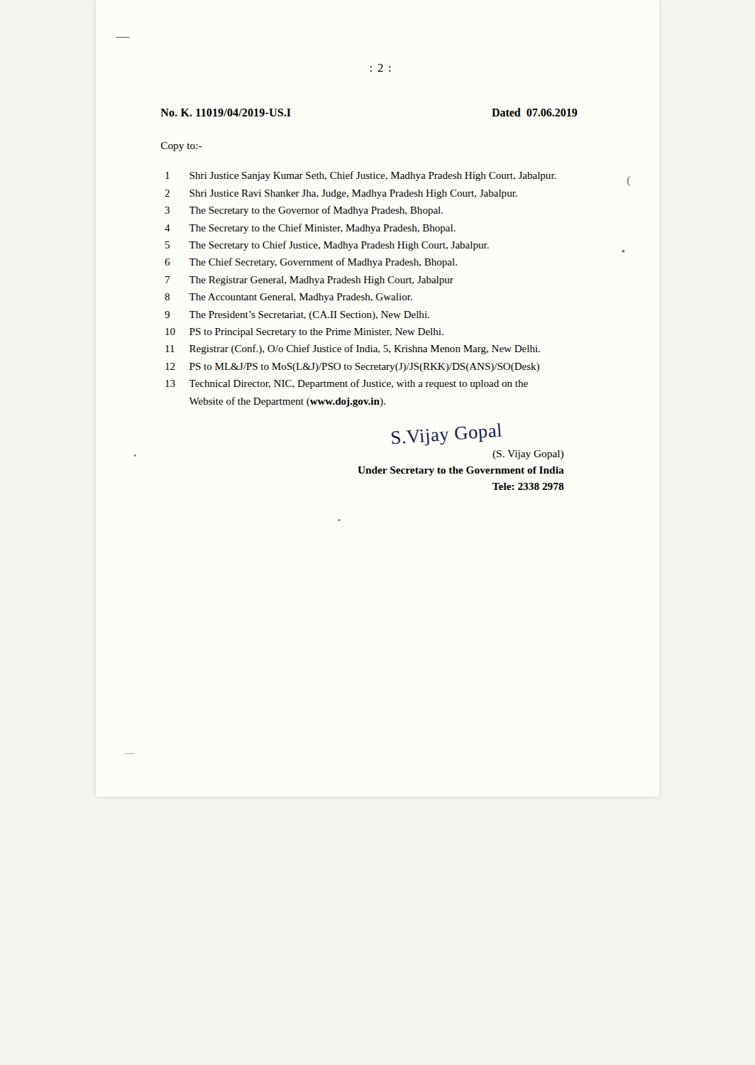—
(
•
•
•
—
: 2 :
No. K. 11019/04/2019-US.I Dated 07.06.2019
Copy to:-
1 Shri Justice Sanjay Kumar Seth, Chief Justice, Madhya Pradesh High Court, Jabalpur.
2 Shri Justice Ravi Shanker Jha, Judge, Madhya Pradesh High Court, Jabalpur.
3 The Secretary to the Governor of Madhya Pradesh, Bhopal.
4 The Secretary to the Chief Minister, Madhya Pradesh, Bhopal.
5 The Secretary to Chief Justice, Madhya Pradesh High Court, Jabalpur.
6 The Chief Secretary, Government of Madhya Pradesh, Bhopal.
7 The Registrar General, Madhya Pradesh High Court, Jabalpur
8 The Accountant General, Madhya Pradesh, Gwalior.
9 The President’s Secretariat, (CA.II Section), New Delhi.
10 PS to Principal Secretary to the Prime Minister, New Delhi.
11 Registrar (Conf.), O/o Chief Justice of India, 5, Krishna Menon Marg, New Delhi.
12 PS to ML&J/PS to MoS(L&J)/PSO to Secretary(J)/JS(RKK)/DS(ANS)/SO(Desk)
13 Technical Director, NIC, Department of Justice, with a request to upload on the
Website of the Department (www.doj.gov.in).
S.Vijay Gopal
(S. Vijay Gopal)
Under Secretary to the Government of India
Tele: 2338 2978